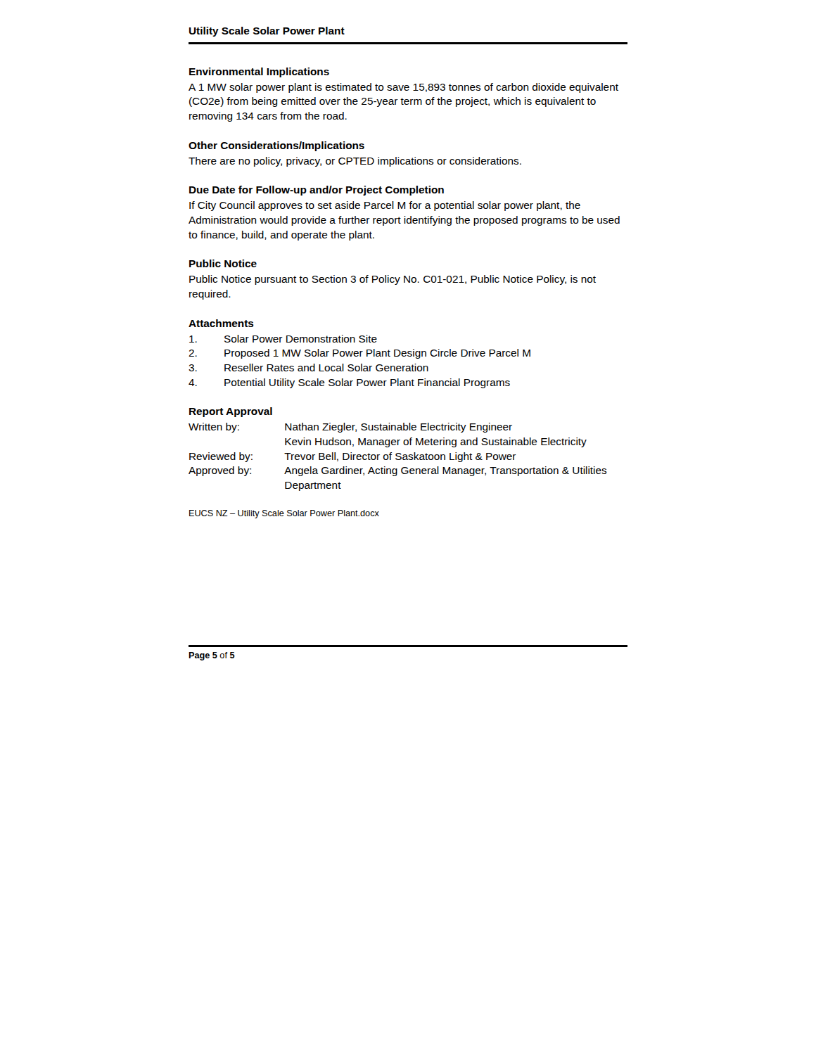Utility Scale Solar Power Plant
Environmental Implications
A 1 MW solar power plant is estimated to save 15,893 tonnes of carbon dioxide equivalent (CO2e) from being emitted over the 25-year term of the project, which is equivalent to removing 134 cars from the road.
Other Considerations/Implications
There are no policy, privacy, or CPTED implications or considerations.
Due Date for Follow-up and/or Project Completion
If City Council approves to set aside Parcel M for a potential solar power plant, the Administration would provide a further report identifying the proposed programs to be used to finance, build, and operate the plant.
Public Notice
Public Notice pursuant to Section 3 of Policy No. C01-021, Public Notice Policy, is not required.
Attachments
1. Solar Power Demonstration Site
2. Proposed 1 MW Solar Power Plant Design Circle Drive Parcel M
3. Reseller Rates and Local Solar Generation
4. Potential Utility Scale Solar Power Plant Financial Programs
Report Approval
| Written by: | Nathan Ziegler, Sustainable Electricity Engineer |
| | Kevin Hudson, Manager of Metering and Sustainable Electricity |
| Reviewed by: | Trevor Bell, Director of Saskatoon Light & Power |
| Approved by: | Angela Gardiner, Acting General Manager, Transportation & Utilities Department |
EUCS NZ – Utility Scale Solar Power Plant.docx
Page 5 of 5